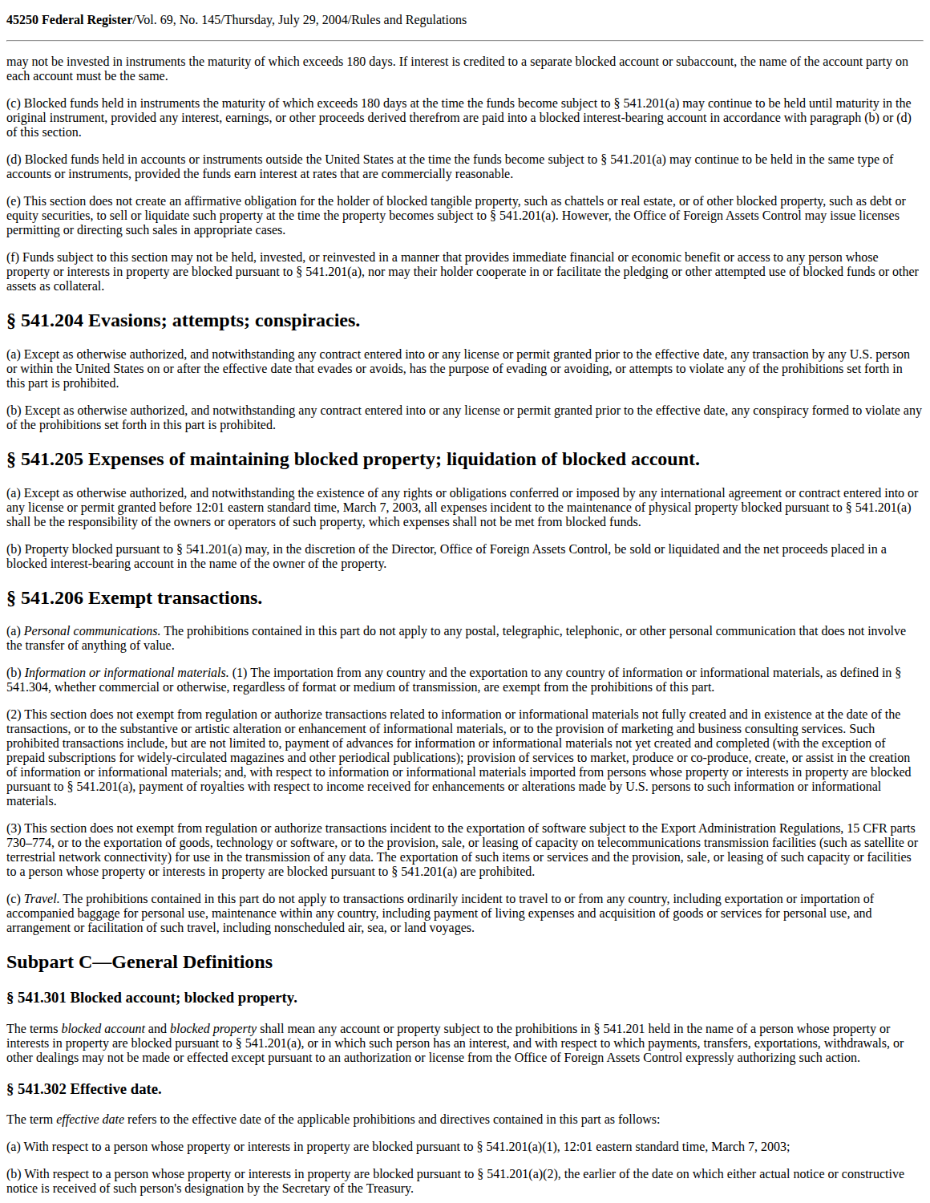45250 Federal Register/Vol. 69, No. 145/Thursday, July 29, 2004/Rules and Regulations
may not be invested in instruments the maturity of which exceeds 180 days. If interest is credited to a separate blocked account or subaccount, the name of the account party on each account must be the same.
(c) Blocked funds held in instruments the maturity of which exceeds 180 days at the time the funds become subject to § 541.201(a) may continue to be held until maturity in the original instrument, provided any interest, earnings, or other proceeds derived therefrom are paid into a blocked interest-bearing account in accordance with paragraph (b) or (d) of this section.
(d) Blocked funds held in accounts or instruments outside the United States at the time the funds become subject to § 541.201(a) may continue to be held in the same type of accounts or instruments, provided the funds earn interest at rates that are commercially reasonable.
(e) This section does not create an affirmative obligation for the holder of blocked tangible property, such as chattels or real estate, or of other blocked property, such as debt or equity securities, to sell or liquidate such property at the time the property becomes subject to § 541.201(a). However, the Office of Foreign Assets Control may issue licenses permitting or directing such sales in appropriate cases.
(f) Funds subject to this section may not be held, invested, or reinvested in a manner that provides immediate financial or economic benefit or access to any person whose property or interests in property are blocked pursuant to § 541.201(a), nor may their holder cooperate in or facilitate the pledging or other attempted use of blocked funds or other assets as collateral.
§ 541.204 Evasions; attempts; conspiracies.
(a) Except as otherwise authorized, and notwithstanding any contract entered into or any license or permit granted prior to the effective date, any transaction by any U.S. person or within the United States on or after the effective date that evades or avoids, has the purpose of evading or avoiding, or attempts to violate any of the prohibitions set forth in this part is prohibited.
(b) Except as otherwise authorized, and notwithstanding any contract entered into or any license or permit granted prior to the effective date, any conspiracy formed to violate any of the prohibitions set forth in this part is prohibited.
§ 541.205 Expenses of maintaining blocked property; liquidation of blocked account.
(a) Except as otherwise authorized, and notwithstanding the existence of any rights or obligations conferred or imposed by any international agreement or contract entered into or any license or permit granted before 12:01 eastern standard time, March 7, 2003, all expenses incident to the maintenance of physical property blocked pursuant to § 541.201(a) shall be the responsibility of the owners or operators of such property, which expenses shall not be met from blocked funds.
(b) Property blocked pursuant to § 541.201(a) may, in the discretion of the Director, Office of Foreign Assets Control, be sold or liquidated and the net proceeds placed in a blocked interest-bearing account in the name of the owner of the property.
§ 541.206 Exempt transactions.
(a) Personal communications. The prohibitions contained in this part do not apply to any postal, telegraphic, telephonic, or other personal communication that does not involve the transfer of anything of value.
(b) Information or informational materials. (1) The importation from any country and the exportation to any country of information or informational materials, as defined in § 541.304, whether commercial or otherwise, regardless of format or medium of transmission, are exempt from the prohibitions of this part.
(2) This section does not exempt from regulation or authorize transactions related to information or informational materials not fully created and in existence at the date of the transactions, or to the substantive or artistic alteration or enhancement of informational materials, or to the provision of marketing and business consulting services. Such prohibited transactions include, but are not limited to, payment of advances for information or informational materials not yet created and completed (with the exception of prepaid subscriptions for widely-circulated magazines and other periodical publications); provision of services to market, produce or co-produce, create, or assist in the creation of information or informational materials; and, with respect to information or informational materials imported from persons whose property or interests in property are blocked pursuant to § 541.201(a), payment of royalties with respect to income received for enhancements or alterations made by U.S. persons to such information or informational materials.
(3) This section does not exempt from regulation or authorize transactions incident to the exportation of software subject to the Export Administration Regulations, 15 CFR parts 730–774, or to the exportation of goods, technology or software, or to the provision, sale, or leasing of capacity on telecommunications transmission facilities (such as satellite or terrestrial network connectivity) for use in the transmission of any data. The exportation of such items or services and the provision, sale, or leasing of such capacity or facilities to a person whose property or interests in property are blocked pursuant to § 541.201(a) are prohibited.
(c) Travel. The prohibitions contained in this part do not apply to transactions ordinarily incident to travel to or from any country, including exportation or importation of accompanied baggage for personal use, maintenance within any country, including payment of living expenses and acquisition of goods or services for personal use, and arrangement or facilitation of such travel, including nonscheduled air, sea, or land voyages.
Subpart C—General Definitions
§ 541.301 Blocked account; blocked property.
The terms blocked account and blocked property shall mean any account or property subject to the prohibitions in § 541.201 held in the name of a person whose property or interests in property are blocked pursuant to § 541.201(a), or in which such person has an interest, and with respect to which payments, transfers, exportations, withdrawals, or other dealings may not be made or effected except pursuant to an authorization or license from the Office of Foreign Assets Control expressly authorizing such action.
§ 541.302 Effective date.
The term effective date refers to the effective date of the applicable prohibitions and directives contained in this part as follows:
(a) With respect to a person whose property or interests in property are blocked pursuant to § 541.201(a)(1), 12:01 eastern standard time, March 7, 2003;
(b) With respect to a person whose property or interests in property are blocked pursuant to § 541.201(a)(2), the earlier of the date on which either actual notice or constructive notice is received of such person's designation by the Secretary of the Treasury.